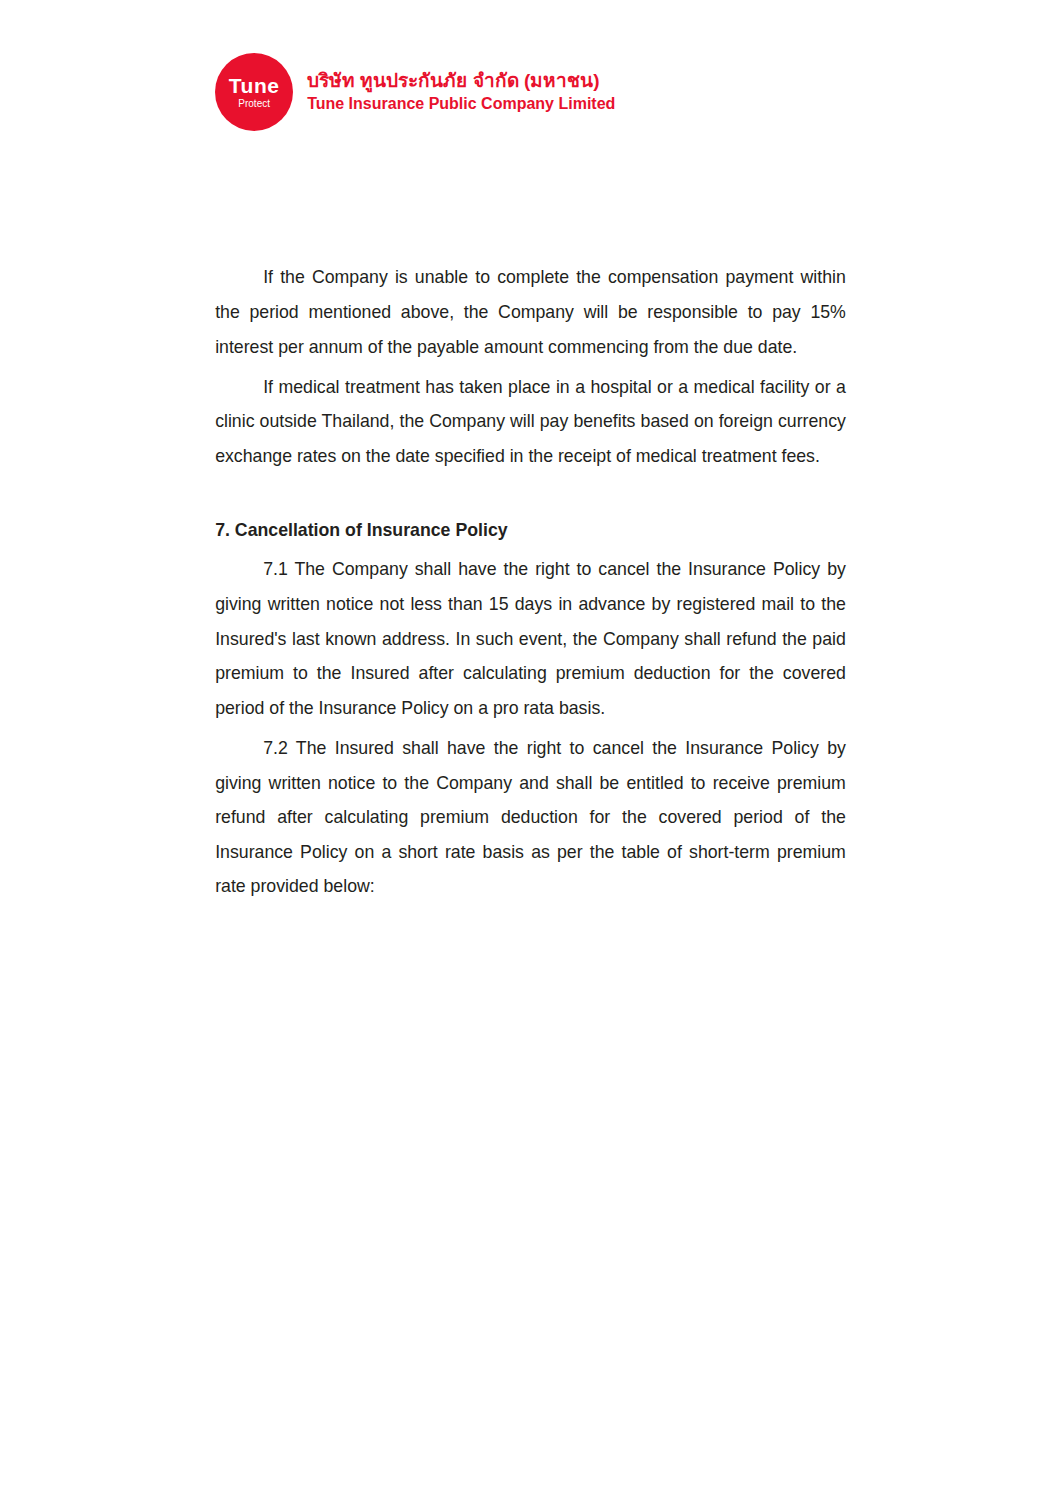Tune Protect
บริษัท ทูนประกันภัย จำกัด (มหาชน)
Tune Insurance Public Company Limited
If the Company is unable to complete the compensation payment within the period mentioned above, the Company will be responsible to pay 15% interest per annum of the payable amount commencing from the due date.
If medical treatment has taken place in a hospital or a medical facility or a clinic outside Thailand, the Company will pay benefits based on foreign currency exchange rates on the date specified in the receipt of medical treatment fees.
7. Cancellation of Insurance Policy
7.1 The Company shall have the right to cancel the Insurance Policy by giving written notice not less than 15 days in advance by registered mail to the Insured's last known address. In such event, the Company shall refund the paid premium to the Insured after calculating premium deduction for the covered period of the Insurance Policy on a pro rata basis.
7.2 The Insured shall have the right to cancel the Insurance Policy by giving written notice to the Company and shall be entitled to receive premium refund after calculating premium deduction for the covered period of the Insurance Policy on a short rate basis as per the table of short-term premium rate provided below: